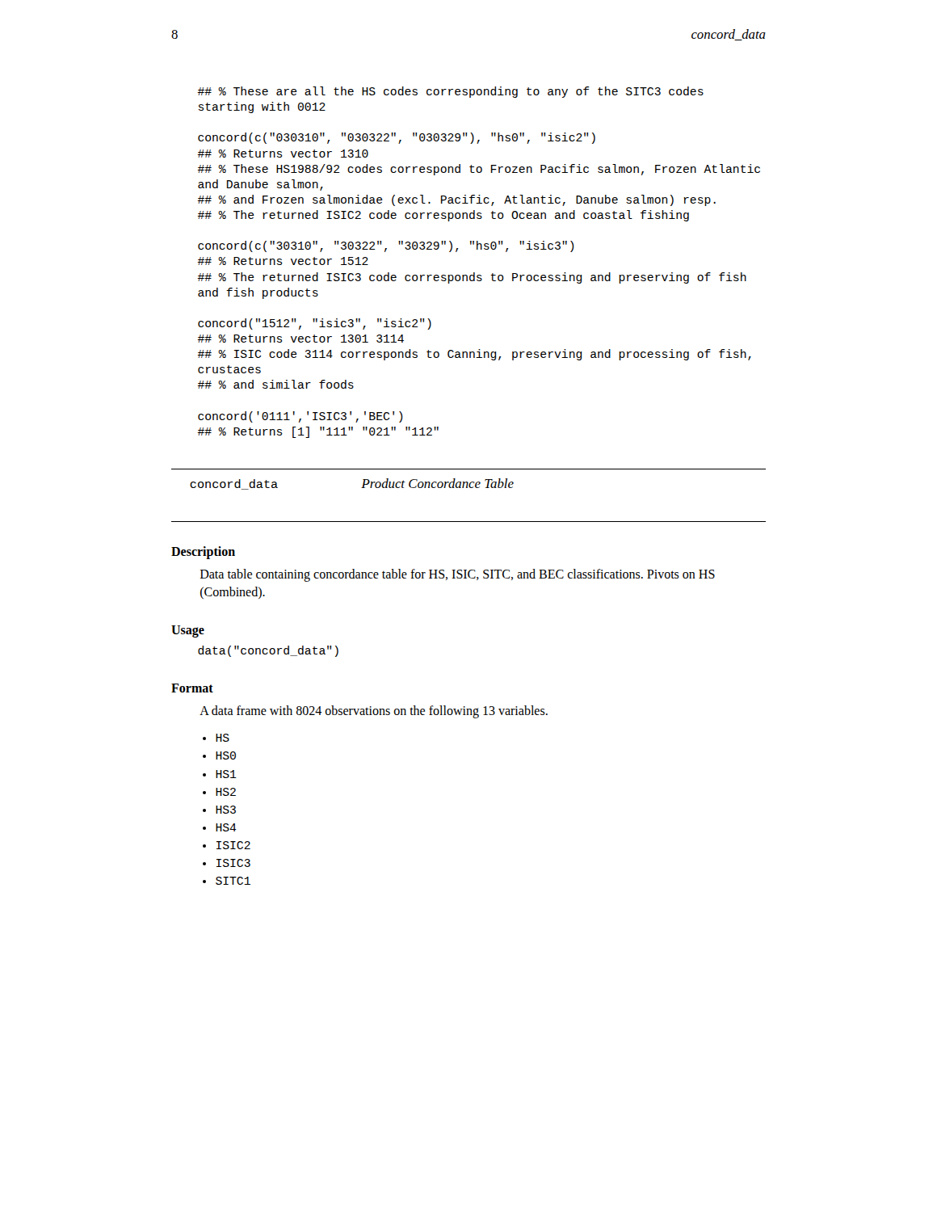8 concord_data
## % These are all the HS codes corresponding to any of the SITC3 codes starting with 0012

concord(c("030310", "030322", "030329"), "hs0", "isic2")
## % Returns vector 1310
## % These HS1988/92 codes correspond to Frozen Pacific salmon, Frozen Atlantic and Danube salmon,
## % and Frozen salmonidae (excl. Pacific, Atlantic, Danube salmon) resp.
## % The returned ISIC2 code corresponds to Ocean and coastal fishing

concord(c("30310", "30322", "30329"), "hs0", "isic3")
## % Returns vector 1512
## % The returned ISIC3 code corresponds to Processing and preserving of fish and fish products

concord("1512", "isic3", "isic2")
## % Returns vector 1301 3114
## % ISIC code 3114 corresponds to Canning, preserving and processing of fish, crustaces
## % and similar foods

concord('0111','ISIC3','BEC')
## % Returns [1] "111" "021" "112"
concord_data Product Concordance Table
Description
Data table containing concordance table for HS, ISIC, SITC, and BEC classifications. Pivots on HS (Combined).
Usage
data("concord_data")
Format
A data frame with 8024 observations on the following 13 variables.
HS
HS0
HS1
HS2
HS3
HS4
ISIC2
ISIC3
SITC1